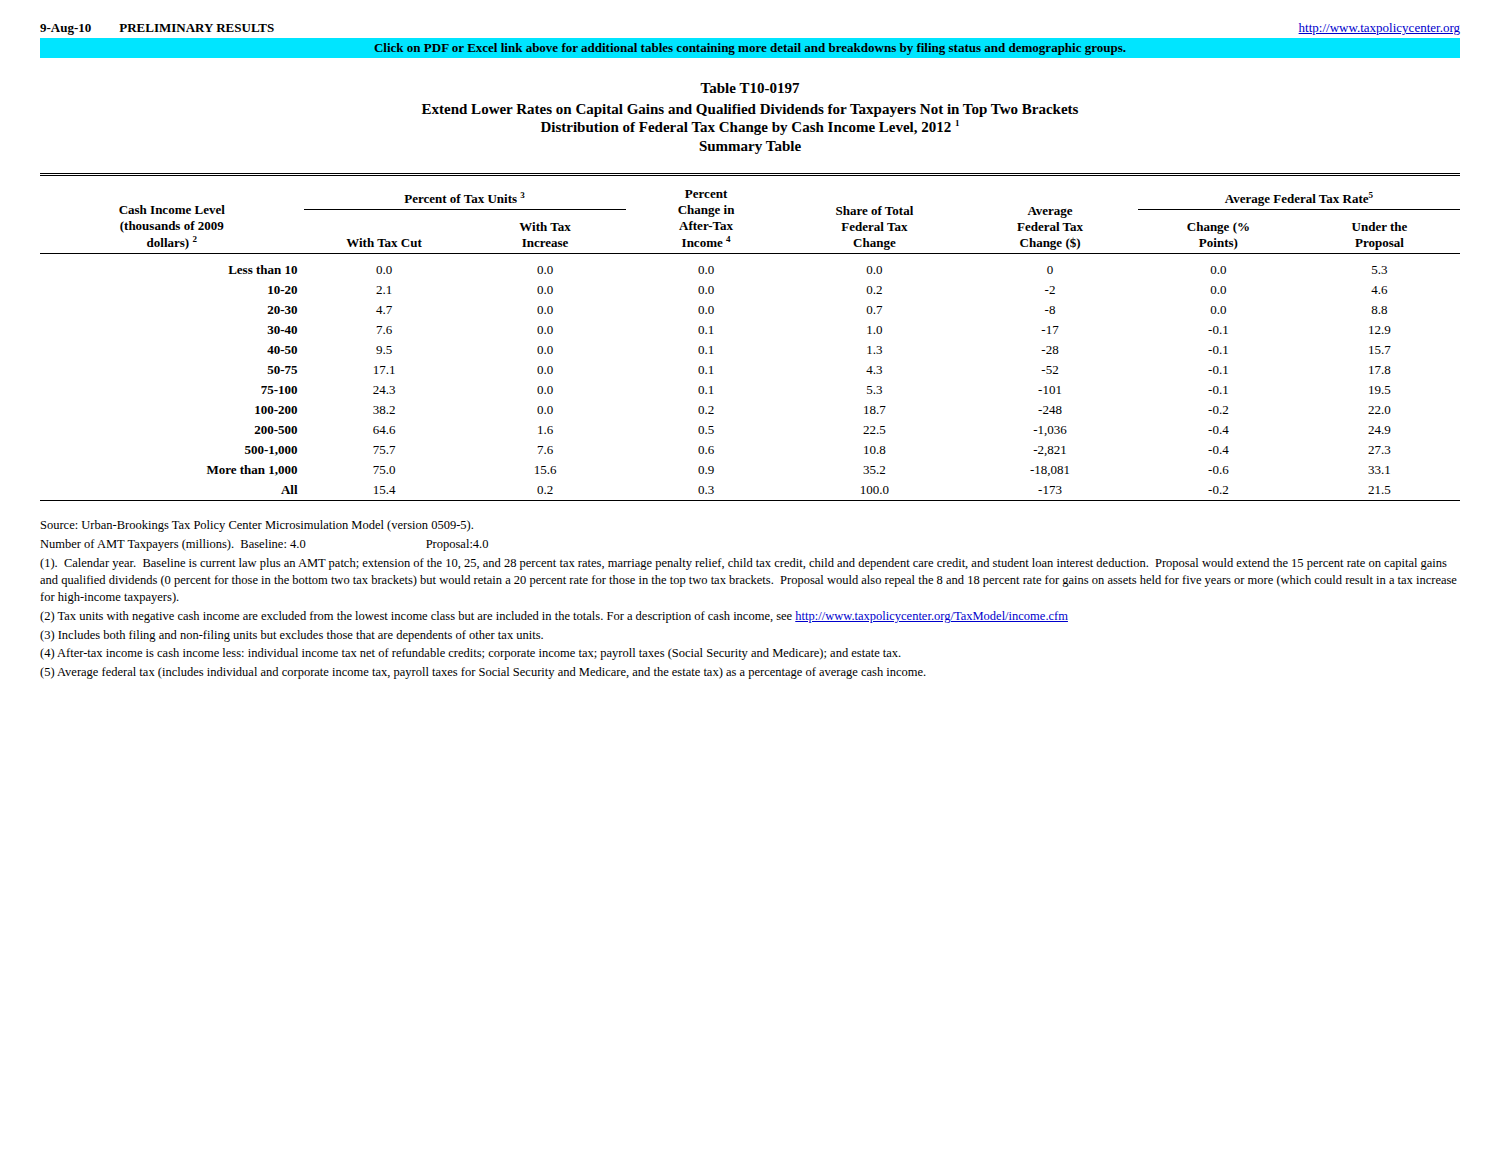9-Aug-10 PRELIMINARY RESULTS
http://www.taxpolicycenter.org
Click on PDF or Excel link above for additional tables containing more detail and breakdowns by filing status and demographic groups.
Table T10-0197
Extend Lower Rates on Capital Gains and Qualified Dividends for Taxpayers Not in Top Two Brackets
Distribution of Federal Tax Change by Cash Income Level, 2012 1
Summary Table
| Cash Income Level (thousands of 2009 dollars) 2 | Percent of Tax Units 3 | Percent Change in After-Tax Income 4 | Share of Total Federal Tax Change | Average Federal Tax Change ($) | Average Federal Tax Rate 5 |
| --- | --- | --- | --- | --- | --- |
| With Tax Cut | With Tax Increase | Change (% Points) | Under the Proposal |
| Less than 10 | 0.0 | 0.0 | 0.0 | 0.0 | 0 | 0.0 | 5.3 |
| 10-20 | 2.1 | 0.0 | 0.0 | 0.2 | -2 | 0.0 | 4.6 |
| 20-30 | 4.7 | 0.0 | 0.0 | 0.7 | -8 | 0.0 | 8.8 |
| 30-40 | 7.6 | 0.0 | 0.1 | 1.0 | -17 | -0.1 | 12.9 |
| 40-50 | 9.5 | 0.0 | 0.1 | 1.3 | -28 | -0.1 | 15.7 |
| 50-75 | 17.1 | 0.0 | 0.1 | 4.3 | -52 | -0.1 | 17.8 |
| 75-100 | 24.3 | 0.0 | 0.1 | 5.3 | -101 | -0.1 | 19.5 |
| 100-200 | 38.2 | 0.0 | 0.2 | 18.7 | -248 | -0.2 | 22.0 |
| 200-500 | 64.6 | 1.6 | 0.5 | 22.5 | -1,036 | -0.4 | 24.9 |
| 500-1,000 | 75.7 | 7.6 | 0.6 | 10.8 | -2,821 | -0.4 | 27.3 |
| More than 1,000 | 75.0 | 15.6 | 0.9 | 35.2 | -18,081 | -0.6 | 33.1 |
| All | 15.4 | 0.2 | 0.3 | 100.0 | -173 | -0.2 | 21.5 |
Source: Urban-Brookings Tax Policy Center Microsimulation Model (version 0509-5).
Number of AMT Taxpayers (millions). Baseline: 4.0 Proposal:4.0
(1). Calendar year. Baseline is current law plus an AMT patch; extension of the 10, 25, and 28 percent tax rates, marriage penalty relief, child tax credit, child and dependent care credit, and student loan interest deduction. Proposal would extend the 15 percent rate on capital gains and qualified dividends (0 percent for those in the bottom two tax brackets) but would retain a 20 percent rate for those in the top two tax brackets. Proposal would also repeal the 8 and 18 percent rate for gains on assets held for five years or more (which could result in a tax increase for high-income taxpayers).
(2) Tax units with negative cash income are excluded from the lowest income class but are included in the totals. For a description of cash income, see http://www.taxpolicycenter.org/TaxModel/income.cfm
(3) Includes both filing and non-filing units but excludes those that are dependents of other tax units.
(4) After-tax income is cash income less: individual income tax net of refundable credits; corporate income tax; payroll taxes (Social Security and Medicare); and estate tax.
(5) Average federal tax (includes individual and corporate income tax, payroll taxes for Social Security and Medicare, and the estate tax) as a percentage of average cash income.